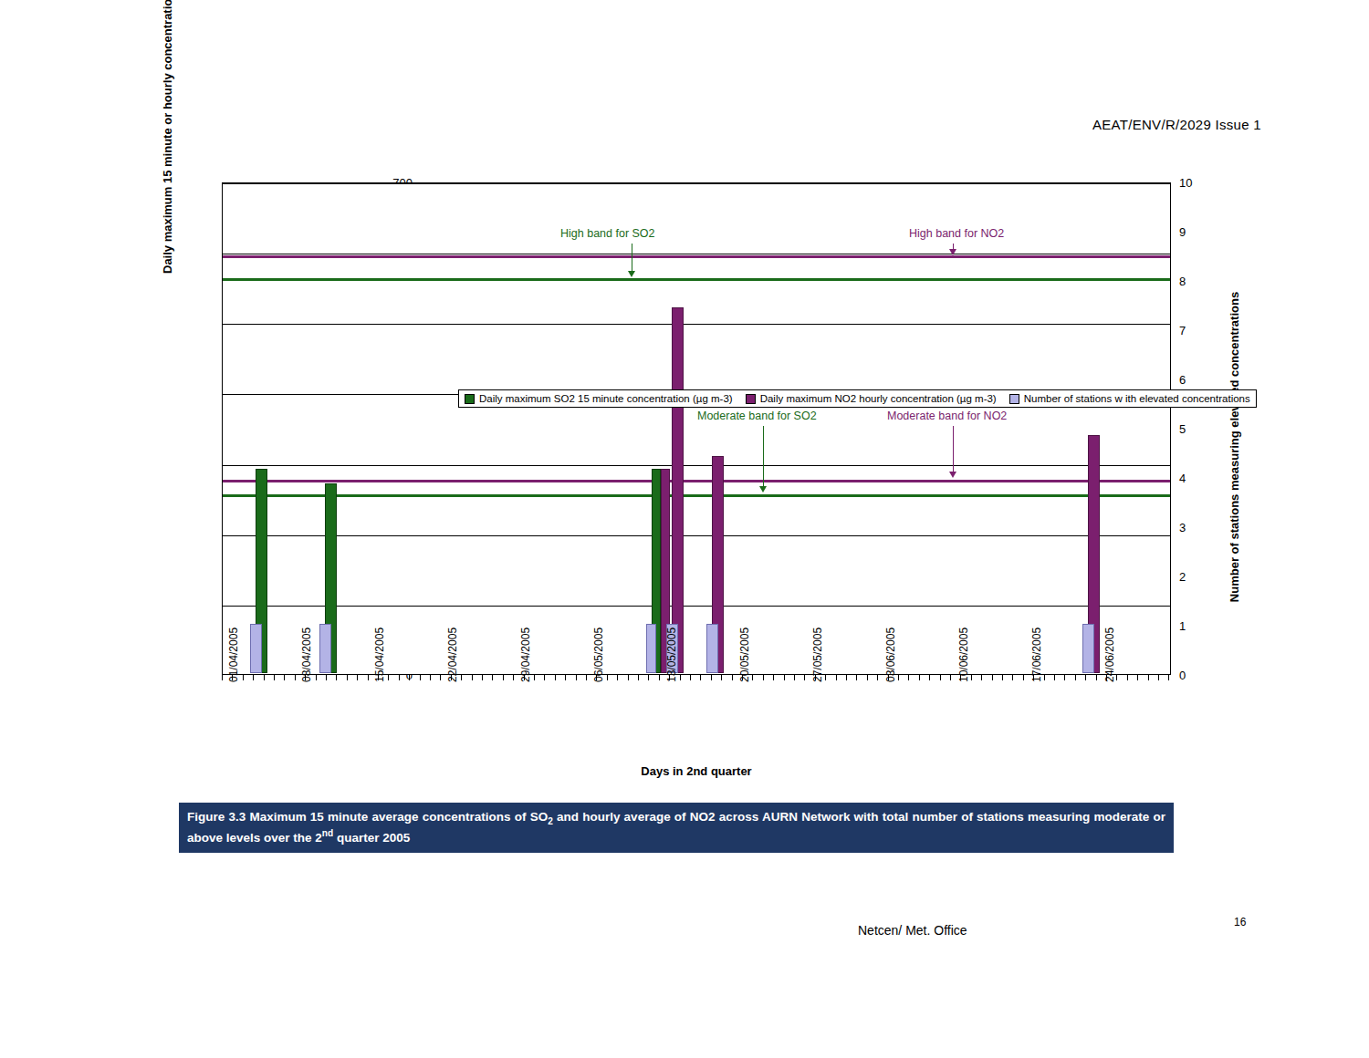AEAT/ENV/R/2029 Issue 1
700
600
500
400
300
200
100
0
10
9
8
7
6
5
4
3
2
1
0
Daily maximum 15 minute or hourly concentration (ug/m3)
Number of stations measuring elevated concentrations
Days in 2nd quarter
High band for SO2
High band for NO2
Moderate band for SO2
Moderate band for NO2
Daily maximum SO2 15 minute concentration (µg m-3) Daily maximum NO2 hourly concentration (µg m-3) Number of stations w ith elevated concentrations
01/04/2005
08/04/2005
15/04/2005
22/04/2005
29/04/2005
06/05/2005
13/05/2005
20/05/2005
27/05/2005
03/06/2005
10/06/2005
17/06/2005
24/06/2005
Figure 3.3 Maximum 15 minute average concentrations of SO2 and hourly average of NO2 across AURN Network with total number of stations measuring moderate or above levels over the 2nd quarter 2005
Netcen/ Met. Office
16